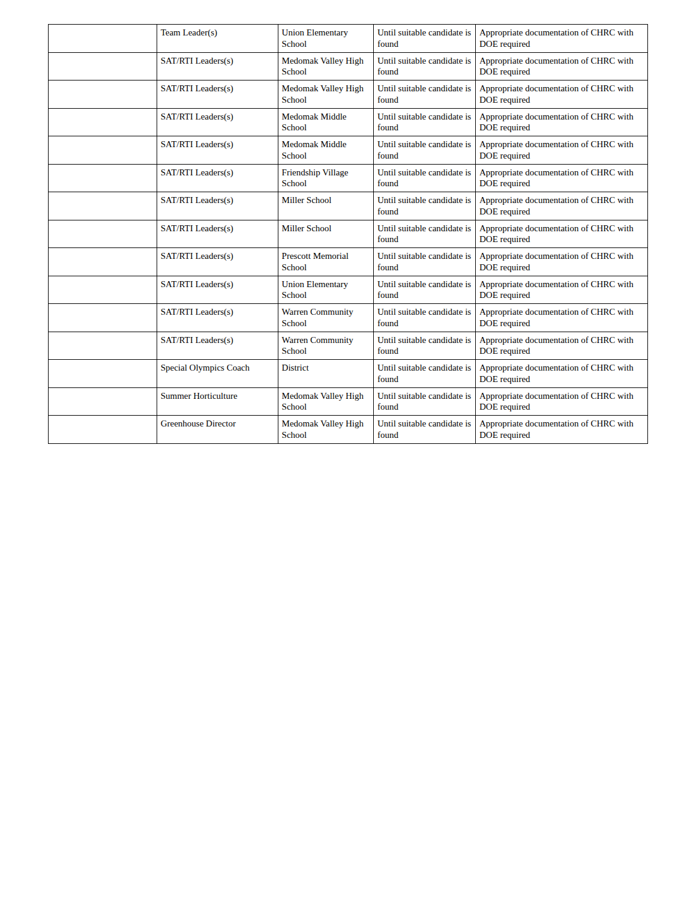| | Team Leader(s) | Union Elementary School | Until suitable candidate is found | Appropriate documentation of CHRC with DOE required |
| | SAT/RTI Leaders(s) | Medomak Valley High School | Until suitable candidate is found | Appropriate documentation of CHRC with DOE required |
| | SAT/RTI Leaders(s) | Medomak Valley High School | Until suitable candidate is found | Appropriate documentation of CHRC with DOE required |
| | SAT/RTI Leaders(s) | Medomak Middle School | Until suitable candidate is found | Appropriate documentation of CHRC with DOE required |
| | SAT/RTI Leaders(s) | Medomak Middle School | Until suitable candidate is found | Appropriate documentation of CHRC with DOE required |
| | SAT/RTI Leaders(s) | Friendship Village School | Until suitable candidate is found | Appropriate documentation of CHRC with DOE required |
| | SAT/RTI Leaders(s) | Miller School | Until suitable candidate is found | Appropriate documentation of CHRC with DOE required |
| | SAT/RTI Leaders(s) | Miller School | Until suitable candidate is found | Appropriate documentation of CHRC with DOE required |
| | SAT/RTI Leaders(s) | Prescott Memorial School | Until suitable candidate is found | Appropriate documentation of CHRC with DOE required |
| | SAT/RTI Leaders(s) | Union Elementary School | Until suitable candidate is found | Appropriate documentation of CHRC with DOE required |
| | SAT/RTI Leaders(s) | Warren Community School | Until suitable candidate is found | Appropriate documentation of CHRC with DOE required |
| | SAT/RTI Leaders(s) | Warren Community School | Until suitable candidate is found | Appropriate documentation of CHRC with DOE required |
| | Special Olympics Coach | District | Until suitable candidate is found | Appropriate documentation of CHRC with DOE required |
| | Summer Horticulture | Medomak Valley High School | Until suitable candidate is found | Appropriate documentation of CHRC with DOE required |
| | Greenhouse Director | Medomak Valley High School | Until suitable candidate is found | Appropriate documentation of CHRC with DOE required |